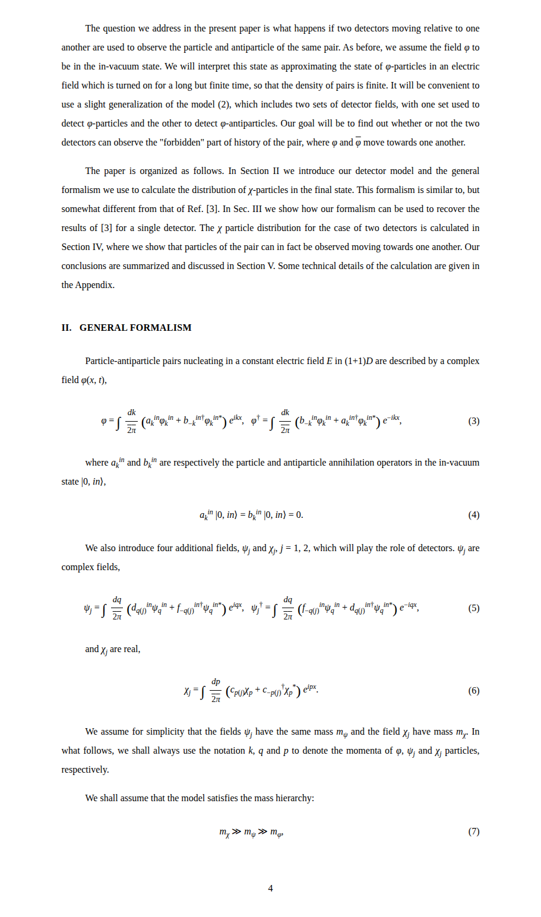The question we address in the present paper is what happens if two detectors moving relative to one another are used to observe the particle and antiparticle of the same pair. As before, we assume the field φ to be in the in-vacuum state. We will interpret this state as approximating the state of φ-particles in an electric field which is turned on for a long but finite time, so that the density of pairs is finite. It will be convenient to use a slight generalization of the model (2), which includes two sets of detector fields, with one set used to detect φ-particles and the other to detect φ-antiparticles. Our goal will be to find out whether or not the two detectors can observe the "forbidden" part of history of the pair, where φ and φ move towards one another.
The paper is organized as follows. In Section II we introduce our detector model and the general formalism we use to calculate the distribution of χ-particles in the final state. This formalism is similar to, but somewhat different from that of Ref. [3]. In Sec. III we show how our formalism can be used to recover the results of [3] for a single detector. The χ particle distribution for the case of two detectors is calculated in Section IV, where we show that particles of the pair can in fact be observed moving towards one another. Our conclusions are summarized and discussed in Section V. Some technical details of the calculation are given in the Appendix.
II. GENERAL FORMALISM
Particle-antiparticle pairs nucleating in a constant electric field E in (1+1)D are described by a complex field φ(x, t),
φ = ∫ dk 2π (akinφkin + b−kin†φkin*) eikx, φ† = ∫ dk 2π (b−kinφkin + akin†φkin*) e−ikx,
(3)
where akin and bkin are respectively the particle and antiparticle annihilation operators in the in-vacuum state |0, in⟩,
akin |0, in⟩ = bkin |0, in⟩ = 0.
(4)
We also introduce four additional fields, ψj and χj, j = 1, 2, which will play the role of detectors. ψj are complex fields,
ψj = ∫ dq 2π (dq(j)inψqin + f−q(j)in†ψqin*) eiqx, ψj† = ∫ dq 2π (f−q(j)inψqin + dq(j)in†ψqin*) e−iqx,
(5)
and χj are real,
χj = ∫ dp 2π (cp(j)χp + c−p(j)†χp*) eipx.
(6)
We assume for simplicity that the fields ψj have the same mass mψ and the field χj have mass mχ. In what follows, we shall always use the notation k, q and p to denote the momenta of φ, ψj and χj particles, respectively.
We shall assume that the model satisfies the mass hierarchy:
mχ ≫ mψ ≫ mφ,
(7)
4